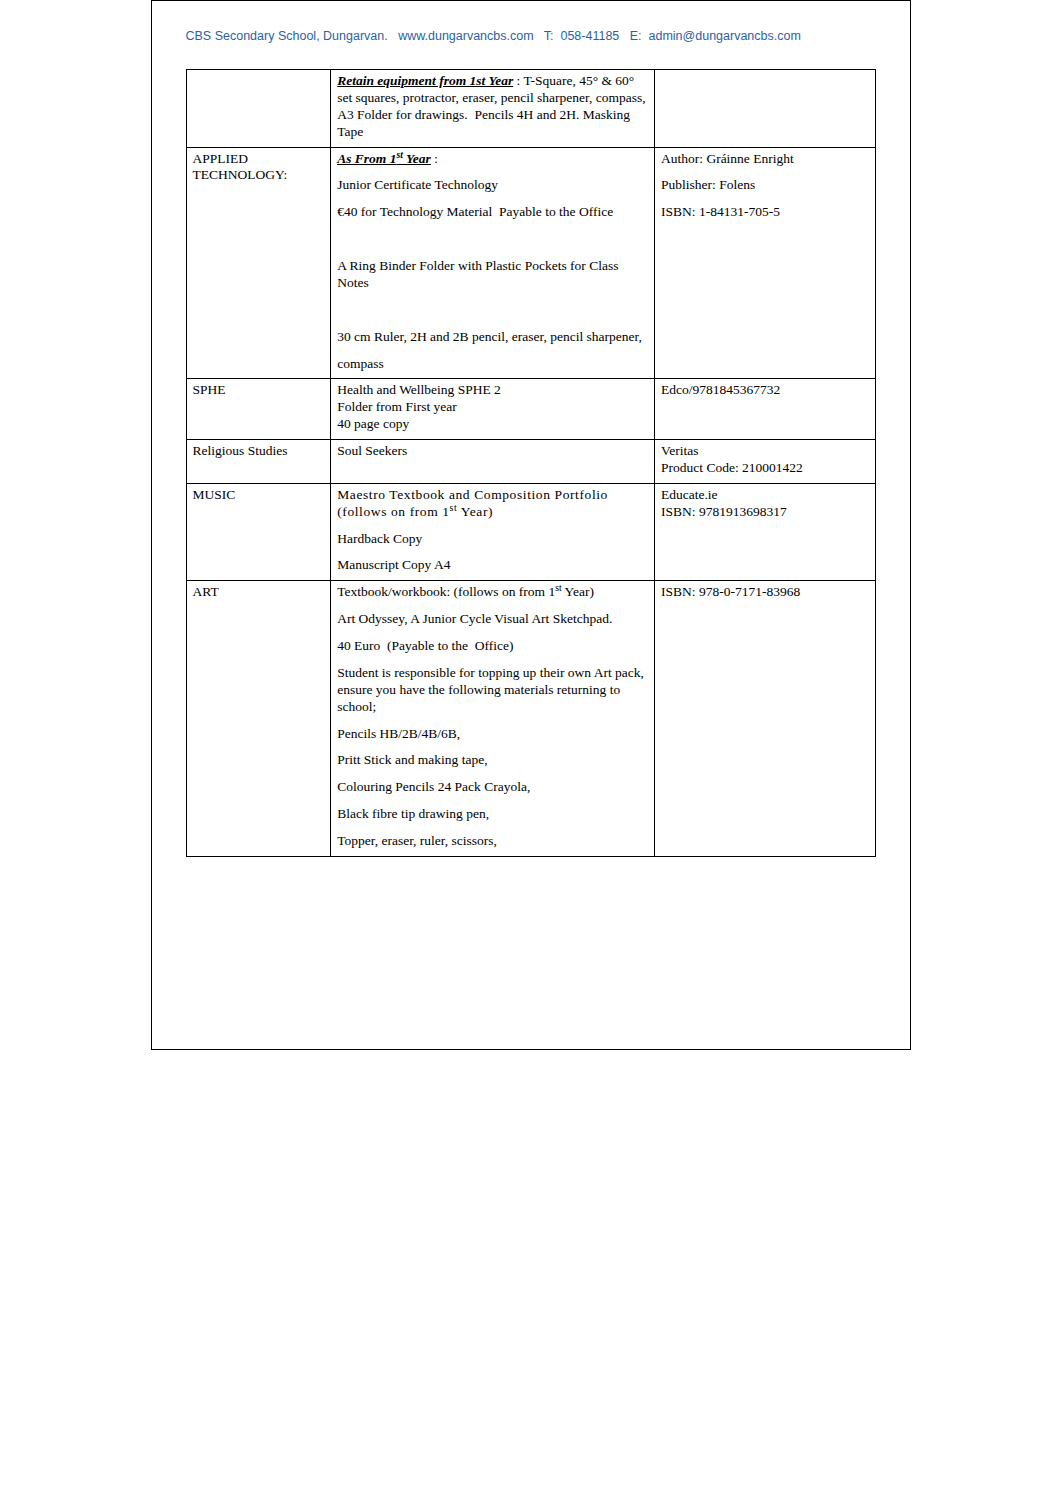CBS Secondary School, Dungarvan. www.dungarvancbs.com T: 058-41185 E: admin@dungarvancbs.com
| | Retain equipment from 1st Year : T-Square, 45° & 60° set squares, protractor, eraser, pencil sharpener, compass, A3 Folder for drawings. Pencils 4H and 2H. Masking Tape | |
| APPLIED TECHNOLOGY: | As From 1 st Year : Junior Certificate Technology €40 for Technology Material Payable to the Office A Ring Binder Folder with Plastic Pockets for Class Notes 30 cm Ruler, 2H and 2B pencil, eraser, pencil sharpener, compass | Author: Gráinne Enright Publisher: Folens ISBN: 1-84131-705-5 |
| SPHE | Health and Wellbeing SPHE 2 Folder from First year 40 page copy | Edco/9781845367732 |
| Religious Studies | Soul Seekers | Veritas Product Code: 210001422 |
| MUSIC | Maestro Textbook and Composition Portfolio (follows on from 1 st Year) Hardback Copy Manuscript Copy A4 | Educate.ie ISBN: 9781913698317 |
| ART | Textbook/workbook: (follows on from 1 st Year) Art Odyssey, A Junior Cycle Visual Art Sketchpad. 40 Euro (Payable to the Office) Student is responsible for topping up their own Art pack, ensure you have the following materials returning to school; Pencils HB/2B/4B/6B, Pritt Stick and making tape, Colouring Pencils 24 Pack Crayola, Black fibre tip drawing pen, Topper, eraser, ruler, scissors, | ISBN: 978-0-7171-83968 |